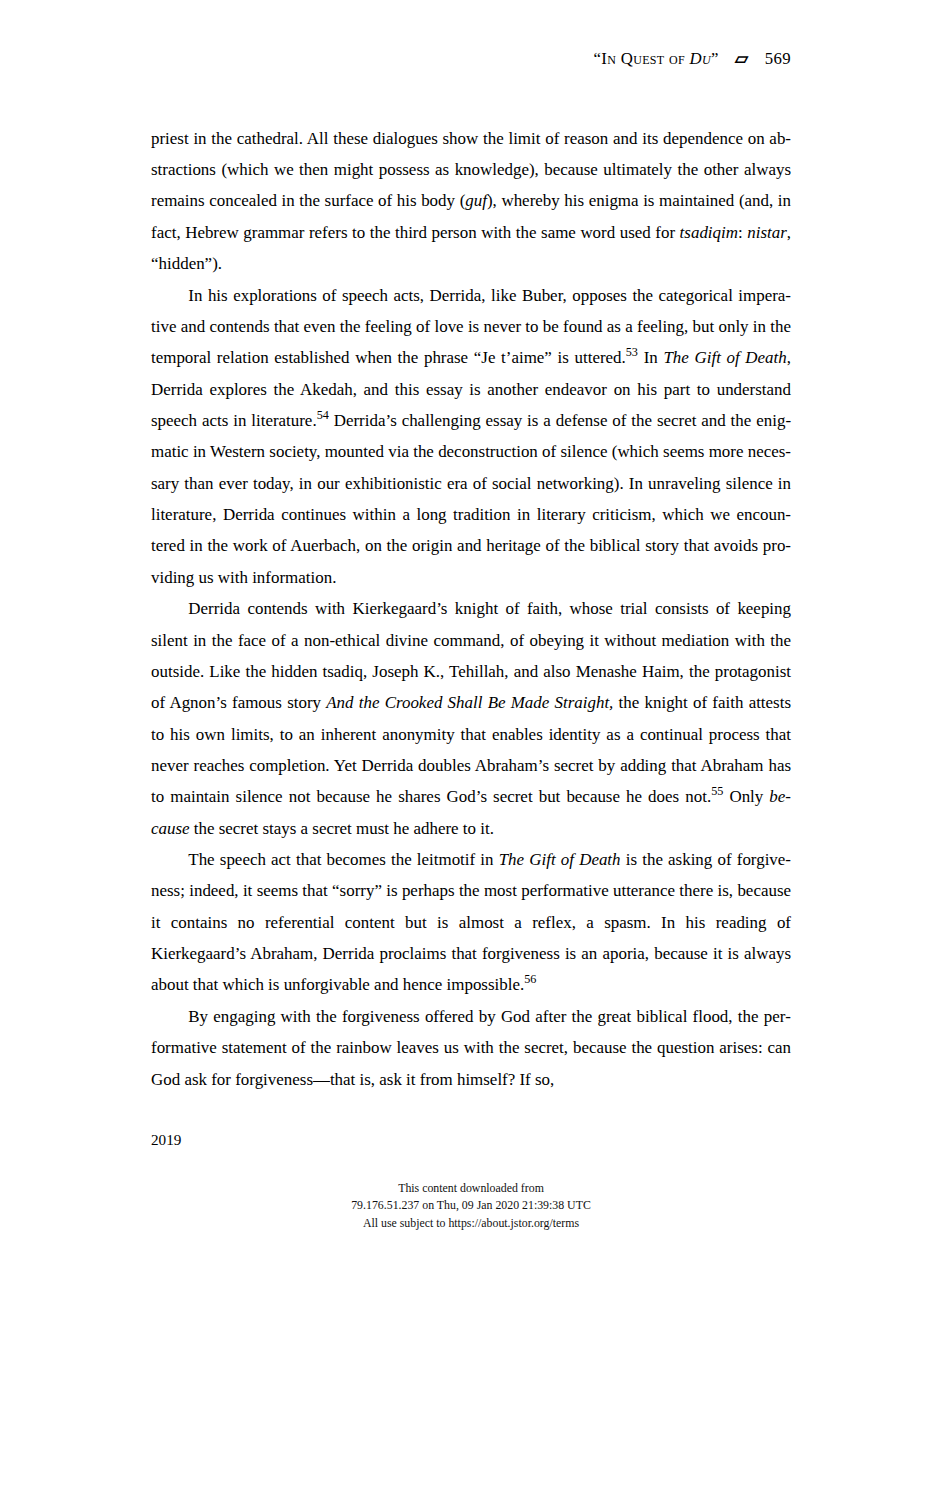“In Quest of Du” ▱ 569
priest in the cathedral. All these dialogues show the limit of reason and its dependence on abstractions (which we then might possess as knowledge), because ultimately the other always remains concealed in the surface of his body (guf), whereby his enigma is maintained (and, in fact, Hebrew grammar refers to the third person with the same word used for tsadiqim: nistar, “hidden”).
In his explorations of speech acts, Derrida, like Buber, opposes the categorical imperative and contends that even the feeling of love is never to be found as a feeling, but only in the temporal relation established when the phrase “Je t’aime” is uttered.53 In The Gift of Death, Derrida explores the Akedah, and this essay is another endeavor on his part to understand speech acts in literature.54 Derrida’s challenging essay is a defense of the secret and the enigmatic in Western society, mounted via the deconstruction of silence (which seems more necessary than ever today, in our exhibitionistic era of social networking). In unraveling silence in literature, Derrida continues within a long tradition in literary criticism, which we encountered in the work of Auerbach, on the origin and heritage of the biblical story that avoids providing us with information.
Derrida contends with Kierkegaard’s knight of faith, whose trial consists of keeping silent in the face of a non-ethical divine command, of obeying it without mediation with the outside. Like the hidden tsadiq, Joseph K., Tehillah, and also Menashe Haim, the protagonist of Agnon’s famous story And the Crooked Shall Be Made Straight, the knight of faith attests to his own limits, to an inherent anonymity that enables identity as a continual process that never reaches completion. Yet Derrida doubles Abraham’s secret by adding that Abraham has to maintain silence not because he shares God’s secret but because he does not.55 Only because the secret stays a secret must he adhere to it.
The speech act that becomes the leitmotif in The Gift of Death is the asking of forgiveness; indeed, it seems that “sorry” is perhaps the most performative utterance there is, because it contains no referential content but is almost a reflex, a spasm. In his reading of Kierkegaard’s Abraham, Derrida proclaims that forgiveness is an aporia, because it is always about that which is unforgivable and hence impossible.56
By engaging with the forgiveness offered by God after the great biblical flood, the performative statement of the rainbow leaves us with the secret, because the question arises: can God ask for forgiveness—that is, ask it from himself? If so,
2019
This content downloaded from
79.176.51.237 on Thu, 09 Jan 2020 21:39:38 UTC
All use subject to https://about.jstor.org/terms